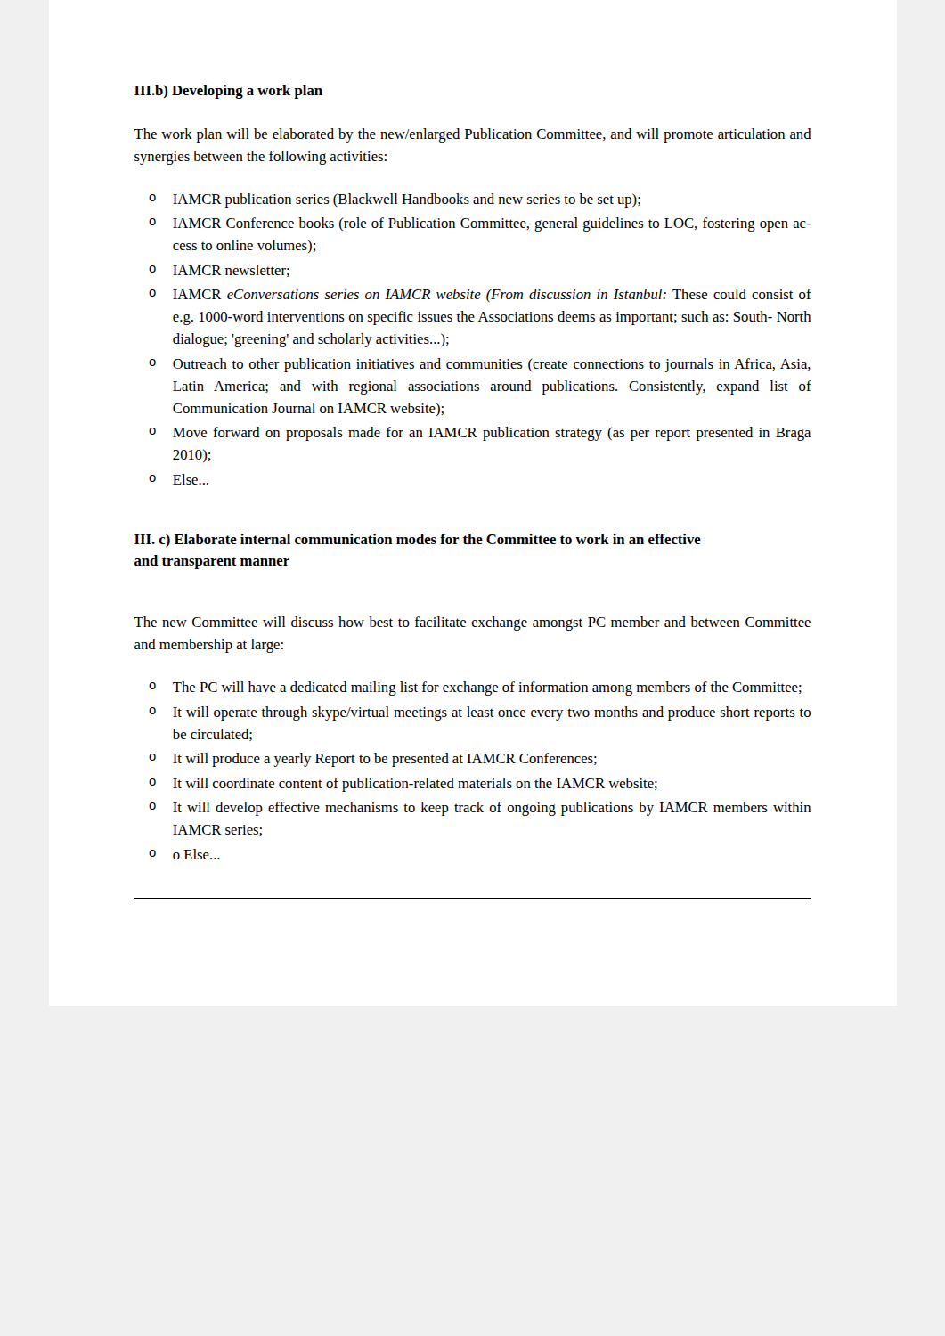III.b) Developing a work plan
The work plan will be elaborated by the new/enlarged Publication Committee, and will promote articulation and synergies between the following activities:
IAMCR publication series (Blackwell Handbooks and new series to be set up);
IAMCR Conference books (role of Publication Committee, general guidelines to LOC, fostering open access to online volumes);
IAMCR newsletter;
IAMCR eConversations series on IAMCR website (From discussion in Istanbul: These could consist of e.g. 1000-word interventions on specific issues the Associations deems as important; such as: South- North dialogue; 'greening' and scholarly activities...);
Outreach to other publication initiatives and communities (create connections to journals in Africa, Asia, Latin America; and with regional associations around publications. Consistently, expand list of Communication Journal on IAMCR website);
Move forward on proposals made for an IAMCR publication strategy (as per report presented in Braga 2010);
Else...
III. c) Elaborate internal communication modes for the Committee to work in an effective
and transparent manner
The new Committee will discuss how best to facilitate exchange amongst PC member and between Committee and membership at large:
The PC will have a dedicated mailing list for exchange of information among members of the Committee;
It will operate through skype/virtual meetings at least once every two months and produce short reports to be circulated;
It will produce a yearly Report to be presented at IAMCR Conferences;
It will coordinate content of publication-related materials on the IAMCR website;
It will develop effective mechanisms to keep track of ongoing publications by IAMCR members within IAMCR series;
o Else...